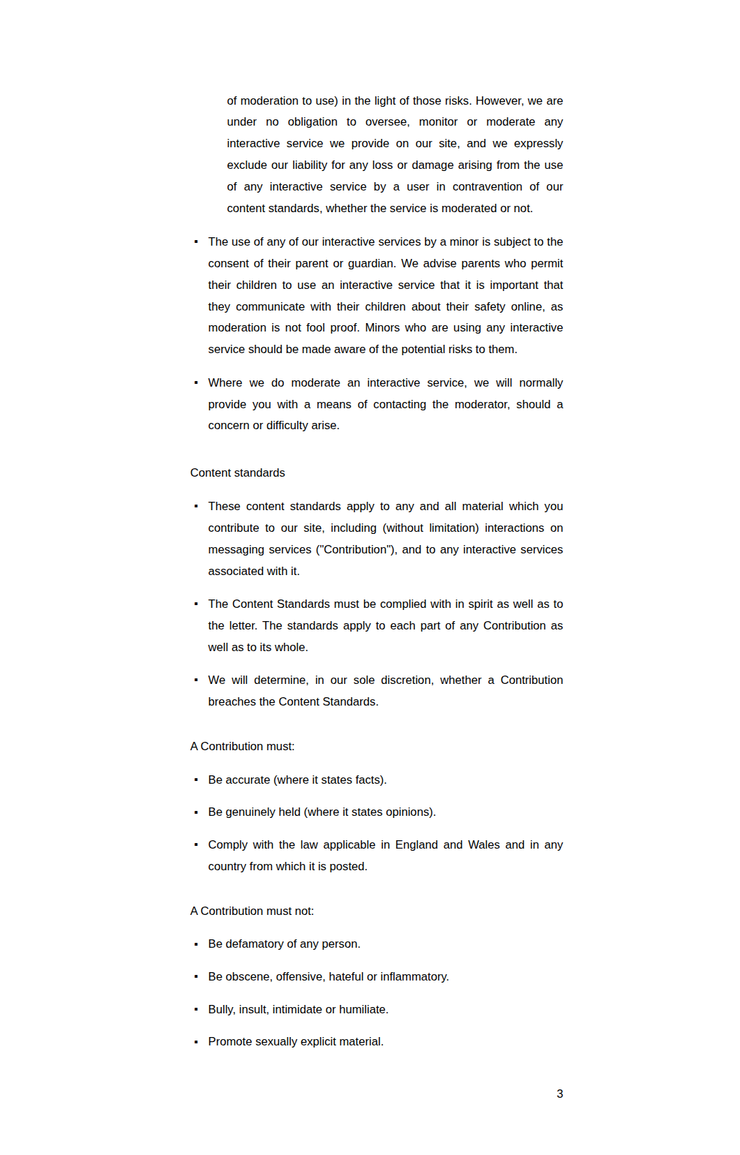of moderation to use) in the light of those risks. However, we are under no obligation to oversee, monitor or moderate any interactive service we provide on our site, and we expressly exclude our liability for any loss or damage arising from the use of any interactive service by a user in contravention of our content standards, whether the service is moderated or not.
The use of any of our interactive services by a minor is subject to the consent of their parent or guardian. We advise parents who permit their children to use an interactive service that it is important that they communicate with their children about their safety online, as moderation is not fool proof. Minors who are using any interactive service should be made aware of the potential risks to them.
Where we do moderate an interactive service, we will normally provide you with a means of contacting the moderator, should a concern or difficulty arise.
Content standards
These content standards apply to any and all material which you contribute to our site, including (without limitation) interactions on messaging services ("Contribution"), and to any interactive services associated with it.
The Content Standards must be complied with in spirit as well as to the letter. The standards apply to each part of any Contribution as well as to its whole.
We will determine, in our sole discretion, whether a Contribution breaches the Content Standards.
A Contribution must:
Be accurate (where it states facts).
Be genuinely held (where it states opinions).
Comply with the law applicable in England and Wales and in any country from which it is posted.
A Contribution must not:
Be defamatory of any person.
Be obscene, offensive, hateful or inflammatory.
Bully, insult, intimidate or humiliate.
Promote sexually explicit material.
3